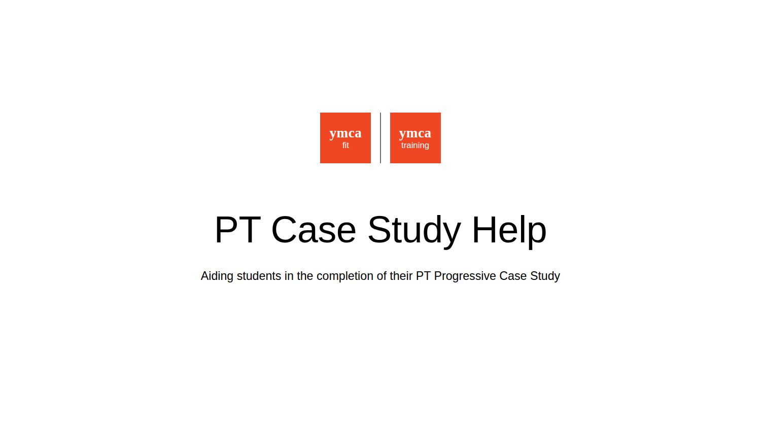ymca fit
ymca training
PT Case Study Help
Aiding students in the completion of their PT Progressive Case Study